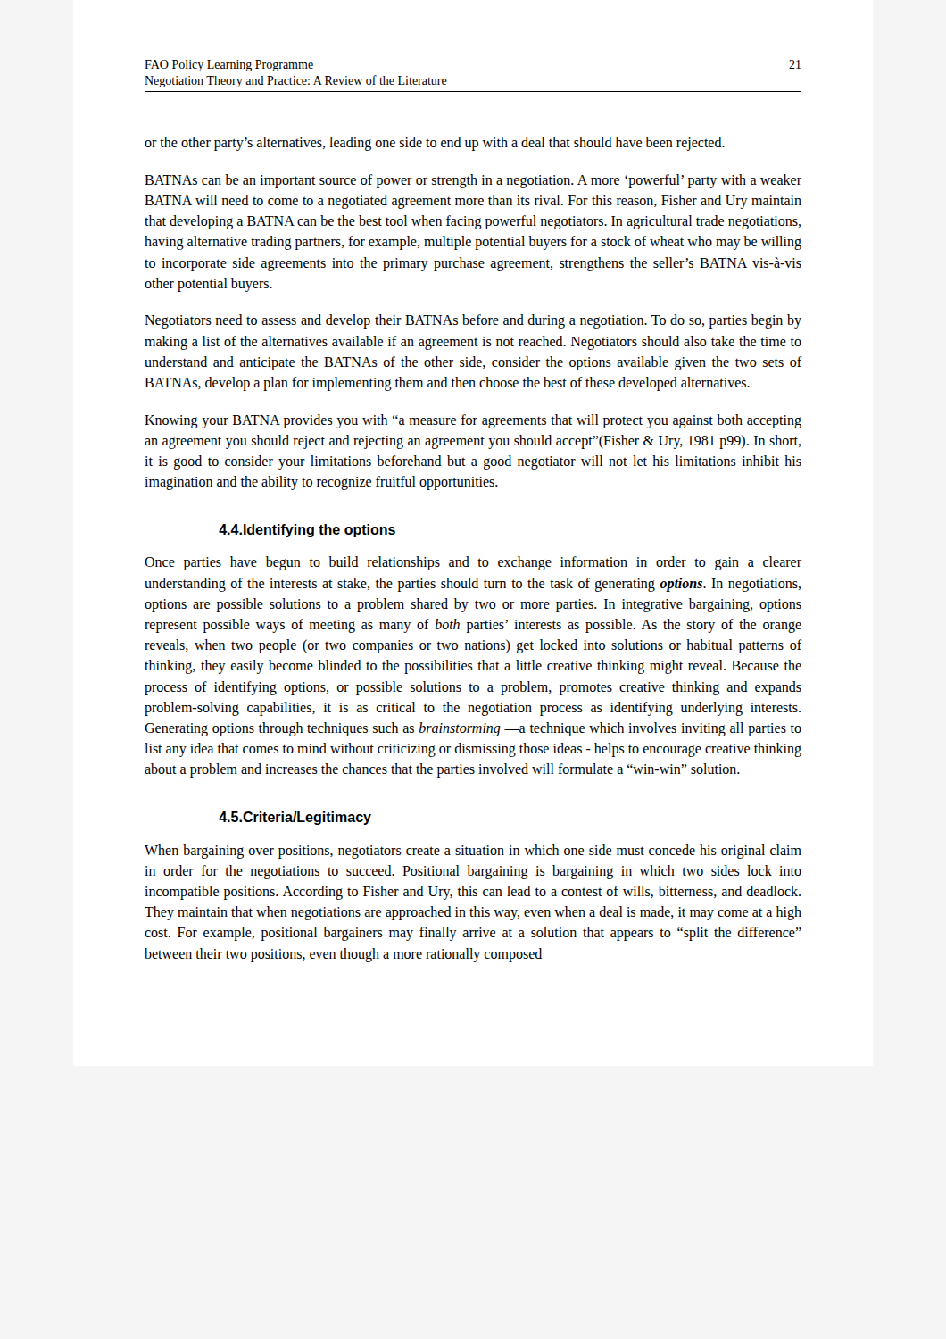FAO Policy Learning Programme 21
Negotiation Theory and Practice: A Review of the Literature
or the other party’s alternatives, leading one side to end up with a deal that should have been rejected.
BATNAs can be an important source of power or strength in a negotiation. A more ‘powerful’ party with a weaker BATNA will need to come to a negotiated agreement more than its rival. For this reason, Fisher and Ury maintain that developing a BATNA can be the best tool when facing powerful negotiators. In agricultural trade negotiations, having alternative trading partners, for example, multiple potential buyers for a stock of wheat who may be willing to incorporate side agreements into the primary purchase agreement, strengthens the seller’s BATNA vis-à-vis other potential buyers.
Negotiators need to assess and develop their BATNAs before and during a negotiation. To do so, parties begin by making a list of the alternatives available if an agreement is not reached. Negotiators should also take the time to understand and anticipate the BATNAs of the other side, consider the options available given the two sets of BATNAs, develop a plan for implementing them and then choose the best of these developed alternatives.
Knowing your BATNA provides you with “a measure for agreements that will protect you against both accepting an agreement you should reject and rejecting an agreement you should accept”(Fisher & Ury, 1981 p99). In short, it is good to consider your limitations beforehand but a good negotiator will not let his limitations inhibit his imagination and the ability to recognize fruitful opportunities.
4.4. Identifying the options
Once parties have begun to build relationships and to exchange information in order to gain a clearer understanding of the interests at stake, the parties should turn to the task of generating options. In negotiations, options are possible solutions to a problem shared by two or more parties. In integrative bargaining, options represent possible ways of meeting as many of both parties’ interests as possible. As the story of the orange reveals, when two people (or two companies or two nations) get locked into solutions or habitual patterns of thinking, they easily become blinded to the possibilities that a little creative thinking might reveal. Because the process of identifying options, or possible solutions to a problem, promotes creative thinking and expands problem-solving capabilities, it is as critical to the negotiation process as identifying underlying interests. Generating options through techniques such as brainstorming —a technique which involves inviting all parties to list any idea that comes to mind without criticizing or dismissing those ideas - helps to encourage creative thinking about a problem and increases the chances that the parties involved will formulate a “win-win” solution.
4.5. Criteria/Legitimacy
When bargaining over positions, negotiators create a situation in which one side must concede his original claim in order for the negotiations to succeed. Positional bargaining is bargaining in which two sides lock into incompatible positions. According to Fisher and Ury, this can lead to a contest of wills, bitterness, and deadlock. They maintain that when negotiations are approached in this way, even when a deal is made, it may come at a high cost. For example, positional bargainers may finally arrive at a solution that appears to “split the difference” between their two positions, even though a more rationally composed